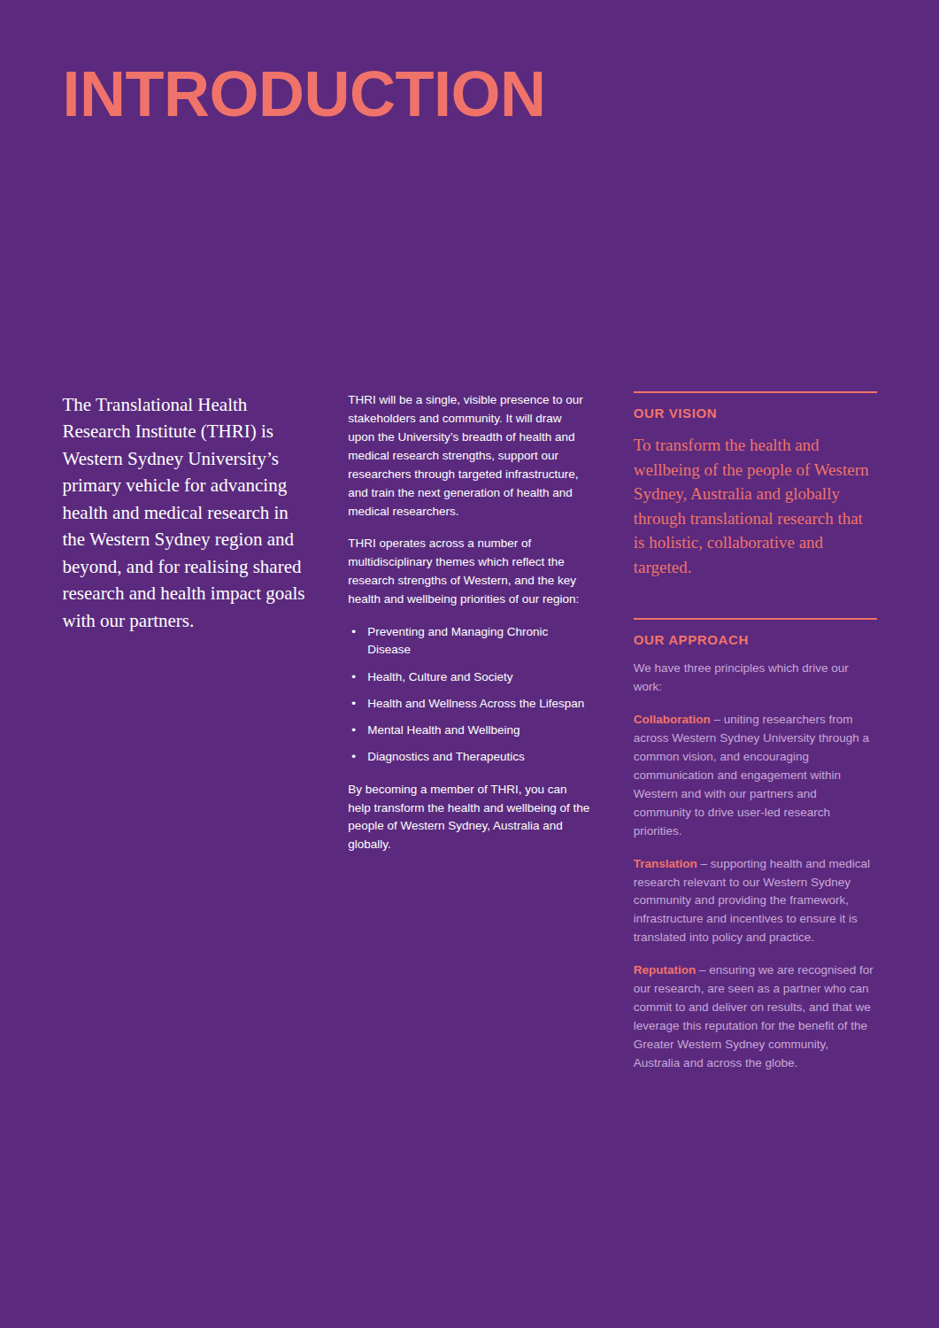INTRODUCTION
The Translational Health Research Institute (THRI) is Western Sydney University’s primary vehicle for advancing health and medical research in the Western Sydney region and beyond, and for realising shared research and health impact goals with our partners.
THRI will be a single, visible presence to our stakeholders and community. It will draw upon the University’s breadth of health and medical research strengths, support our researchers through targeted infrastructure, and train the next generation of health and medical researchers.
THRI operates across a number of multidisciplinary themes which reflect the research strengths of Western, and the key health and wellbeing priorities of our region:
Preventing and Managing Chronic Disease
Health, Culture and Society
Health and Wellness Across the Lifespan
Mental Health and Wellbeing
Diagnostics and Therapeutics
By becoming a member of THRI, you can help transform the health and wellbeing of the people of Western Sydney, Australia and globally.
Our Vision
To transform the health and wellbeing of the people of Western Sydney, Australia and globally through translational research that is holistic, collaborative and targeted.
Our Approach
We have three principles which drive our work:
Collaboration – uniting researchers from across Western Sydney University through a common vision, and encouraging communication and engagement within Western and with our partners and community to drive user-led research priorities.
Translation – supporting health and medical research relevant to our Western Sydney community and providing the framework, infrastructure and incentives to ensure it is translated into policy and practice.
Reputation – ensuring we are recognised for our research, are seen as a partner who can commit to and deliver on results, and that we leverage this reputation for the benefit of the Greater Western Sydney community, Australia and across the globe.